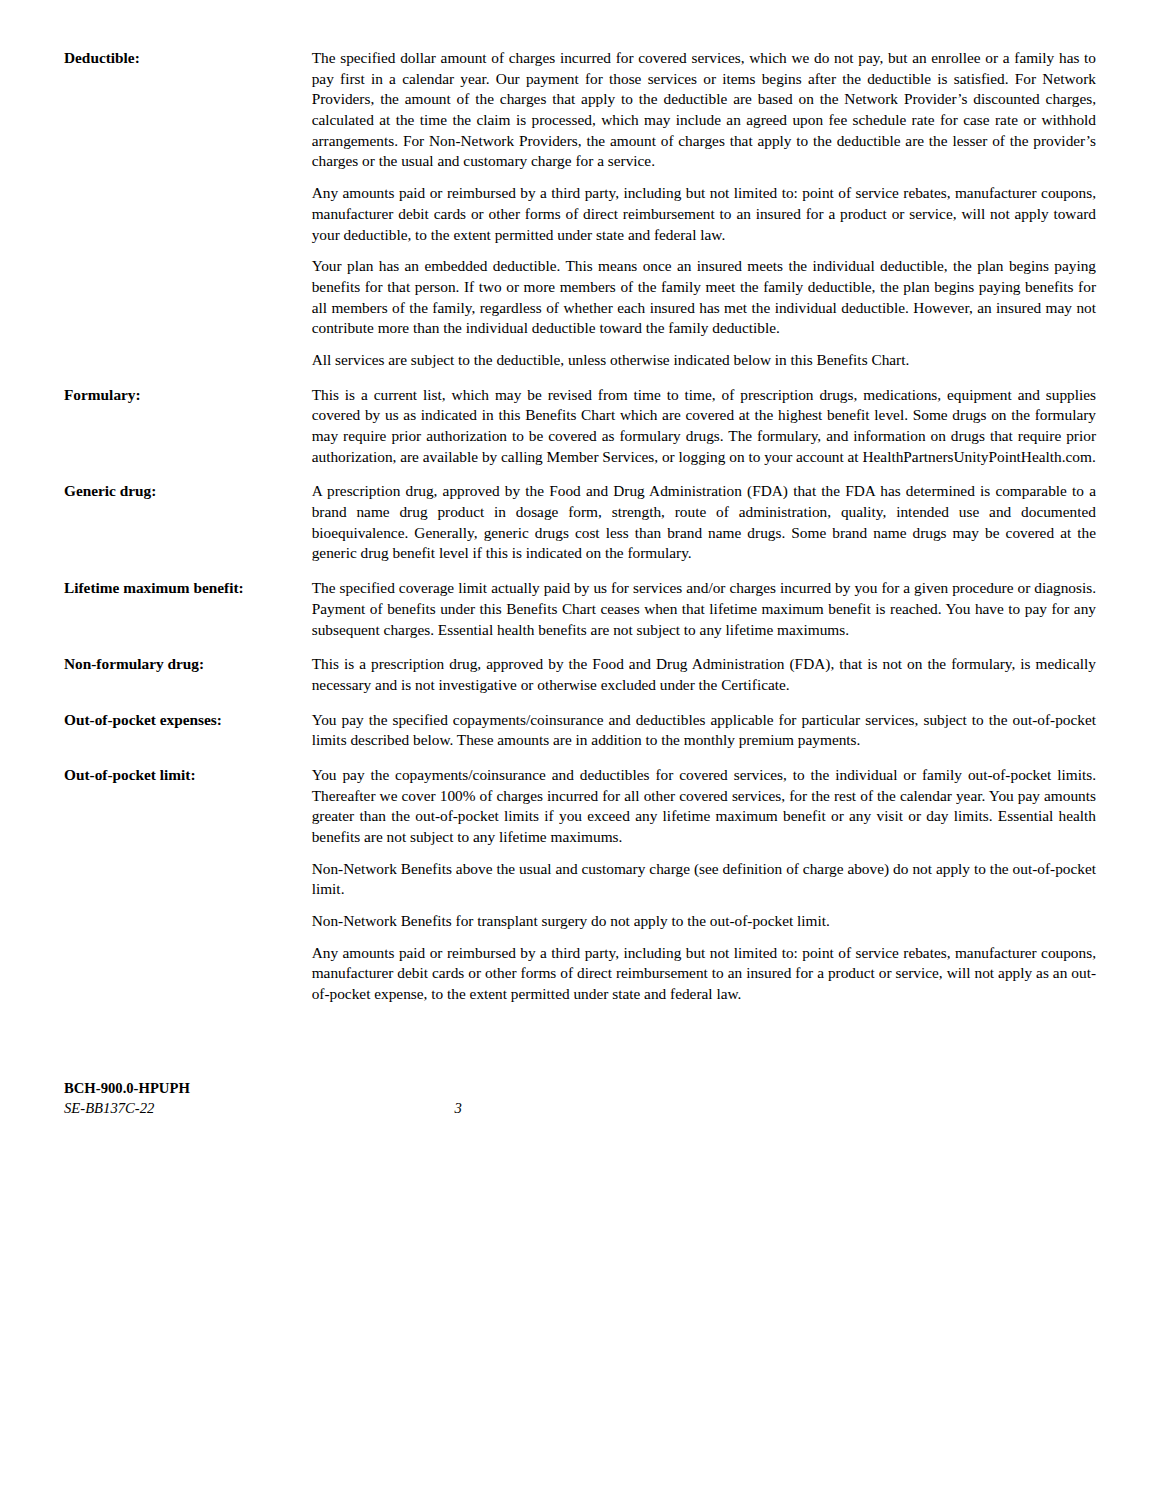| Deductible: | The specified dollar amount of charges incurred for covered services, which we do not pay, but an enrollee or a family has to pay first in a calendar year. Our payment for those services or items begins after the deductible is satisfied. For Network Providers, the amount of the charges that apply to the deductible are based on the Network Provider’s discounted charges, calculated at the time the claim is processed, which may include an agreed upon fee schedule rate for case rate or withhold arrangements. For Non-Network Providers, the amount of charges that apply to the deductible are the lesser of the provider’s charges or the usual and customary charge for a service. Any amounts paid or reimbursed by a third party, including but not limited to: point of service rebates, manufacturer coupons, manufacturer debit cards or other forms of direct reimbursement to an insured for a product or service, will not apply toward your deductible, to the extent permitted under state and federal law. Your plan has an embedded deductible. This means once an insured meets the individual deductible, the plan begins paying benefits for that person. If two or more members of the family meet the family deductible, the plan begins paying benefits for all members of the family, regardless of whether each insured has met the individual deductible. However, an insured may not contribute more than the individual deductible toward the family deductible. All services are subject to the deductible, unless otherwise indicated below in this Benefits Chart. |
| Formulary: | This is a current list, which may be revised from time to time, of prescription drugs, medications, equipment and supplies covered by us as indicated in this Benefits Chart which are covered at the highest benefit level. Some drugs on the formulary may require prior authorization to be covered as formulary drugs. The formulary, and information on drugs that require prior authorization, are available by calling Member Services, or logging on to your account at HealthPartnersUnityPointHealth.com. |
| Generic drug: | A prescription drug, approved by the Food and Drug Administration (FDA) that the FDA has determined is comparable to a brand name drug product in dosage form, strength, route of administration, quality, intended use and documented bioequivalence. Generally, generic drugs cost less than brand name drugs. Some brand name drugs may be covered at the generic drug benefit level if this is indicated on the formulary. |
| Lifetime maximum benefit: | The specified coverage limit actually paid by us for services and/or charges incurred by you for a given procedure or diagnosis. Payment of benefits under this Benefits Chart ceases when that lifetime maximum benefit is reached. You have to pay for any subsequent charges. Essential health benefits are not subject to any lifetime maximums. |
| Non-formulary drug: | This is a prescription drug, approved by the Food and Drug Administration (FDA), that is not on the formulary, is medically necessary and is not investigative or otherwise excluded under the Certificate. |
| Out-of-pocket expenses: | You pay the specified copayments/coinsurance and deductibles applicable for particular services, subject to the out-of-pocket limits described below. These amounts are in addition to the monthly premium payments. |
| Out-of-pocket limit: | You pay the copayments/coinsurance and deductibles for covered services, to the individual or family out-of-pocket limits. Thereafter we cover 100% of charges incurred for all other covered services, for the rest of the calendar year. You pay amounts greater than the out-of-pocket limits if you exceed any lifetime maximum benefit or any visit or day limits. Essential health benefits are not subject to any lifetime maximums. Non-Network Benefits above the usual and customary charge (see definition of charge above) do not apply to the out-of-pocket limit. Non-Network Benefits for transplant surgery do not apply to the out-of-pocket limit. Any amounts paid or reimbursed by a third party, including but not limited to: point of service rebates, manufacturer coupons, manufacturer debit cards or other forms of direct reimbursement to an insured for a product or service, will not apply as an out-of-pocket expense, to the extent permitted under state and federal law. |
BCH-900.0-HPUPH
SE-BB137C-223